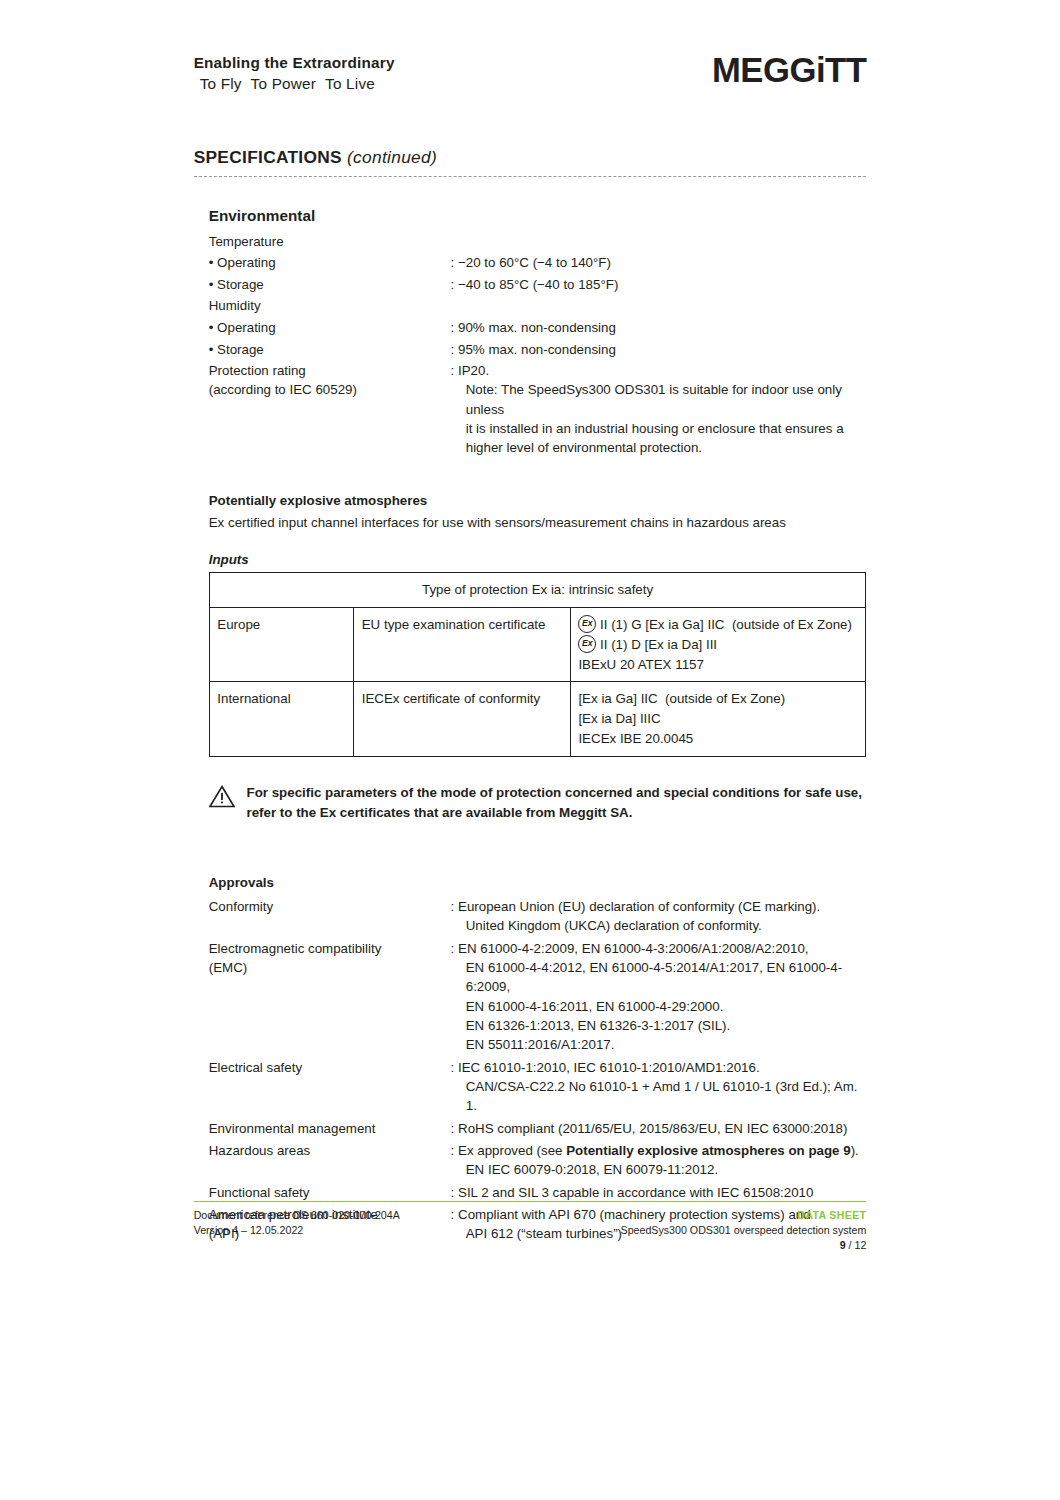Enabling the Extraordinary
To Fly To Power To Live
MEGGiTT
SPECIFICATIONS (continued)
Environmental
| Temperature | |
| • Operating | : −20 to 60°C (−4 to 140°F) |
| • Storage | : −40 to 85°C (−40 to 185°F) |
| Humidity | |
| • Operating | : 90% max. non-condensing |
| • Storage | : 95% max. non-condensing |
| Protection rating (according to IEC 60529) | : IP20. Note: The SpeedSys300 ODS301 is suitable for indoor use only unless it is installed in an industrial housing or enclosure that ensures a higher level of environmental protection. |
Potentially explosive atmospheres
Ex certified input channel interfaces for use with sensors/measurement chains in hazardous areas
Inputs
| Type of protection Ex ia: intrinsic safety |
| --- |
| Europe | EU type examination certificate | Ex II (1) G [Ex ia Ga] IIC (outside of Ex Zone) Ex II (1) D [Ex ia Da] III IBExU 20 ATEX 1157 |
| International | IECEx certificate of conformity | [Ex ia Ga] IIC (outside of Ex Zone) [Ex ia Da] IIIC IECEx IBE 20.0045 |
For specific parameters of the mode of protection concerned and special conditions for safe use,
refer to the Ex certificates that are available from Meggitt SA.
Approvals
| Conformity | : European Union (EU) declaration of conformity (CE marking). United Kingdom (UKCA) declaration of conformity. |
| Electromagnetic compatibility (EMC) | : EN 61000-4-2:2009, EN 61000-4-3:2006/A1:2008/A2:2010, EN 61000-4-4:2012, EN 61000-4-5:2014/A1:2017, EN 61000-4-6:2009, EN 61000-4-16:2011, EN 61000-4-29:2000. EN 61326-1:2013, EN 61326-3-1:2017 (SIL). EN 55011:2016/A1:2017. |
| Electrical safety | : IEC 61010-1:2010, IEC 61010-1:2010/AMD1:2016. CAN/CSA-C22.2 No 61010-1 + Amd 1 / UL 61010-1 (3rd Ed.); Am. 1. |
| Environmental management | : RoHS compliant (2011/65/EU, 2015/863/EU, EN IEC 63000:2018) |
| Hazardous areas | : Ex approved (see Potentially explosive atmospheres on page 9 ). EN IEC 60079-0:2018, EN 60079-11:2012. |
| Functional safety | : SIL 2 and SIL 3 capable in accordance with IEC 61508:2010 |
| American petroleum institute (API) | : Compliant with API 670 (machinery protection systems) and API 612 (“steam turbines”) |
Document reference DS 660-020-070-204A
Version 4 – 12.05.2022
DATA SHEET
SpeedSys300 ODS301 overspeed detection system
9 / 12